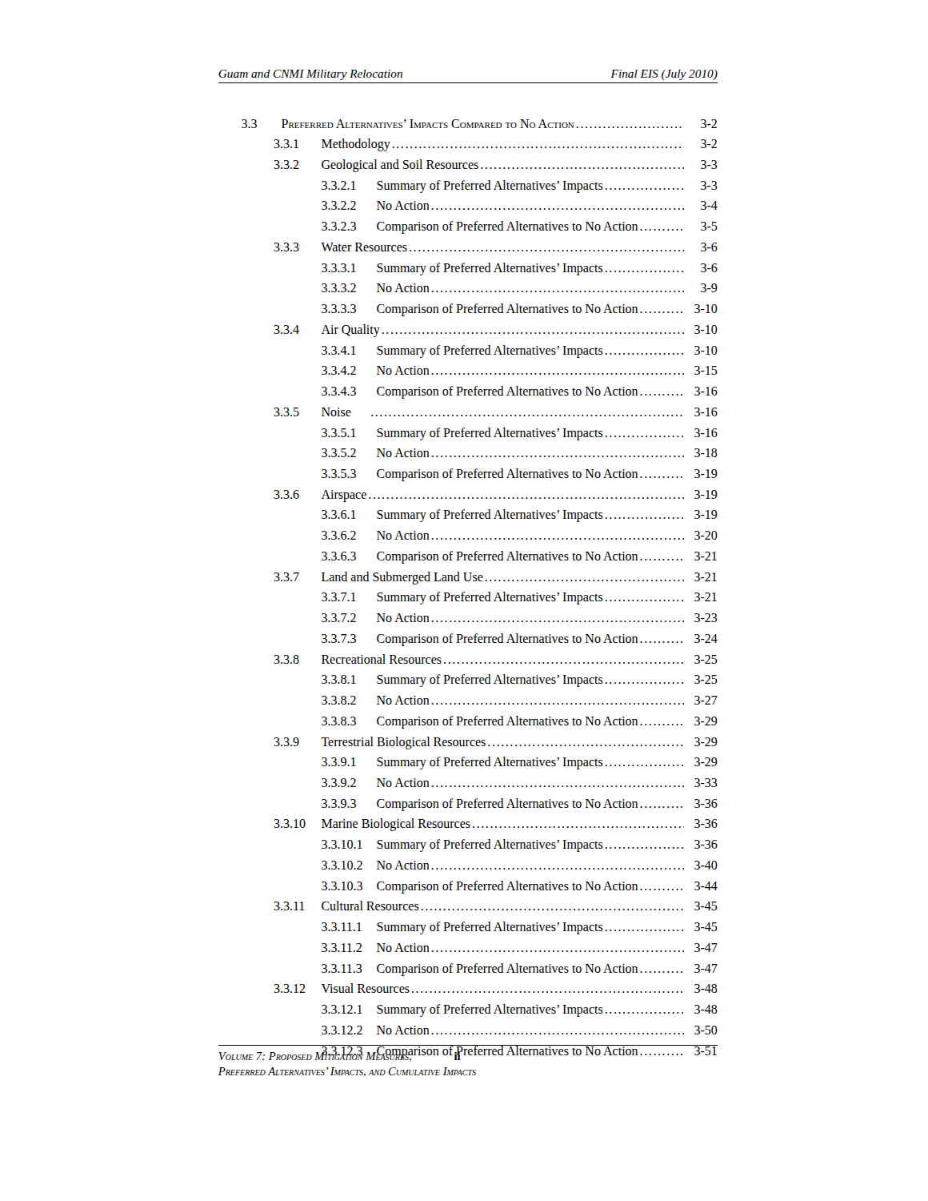Guam and CNMI Military Relocation
Final EIS (July 2010)
3.3 Preferred Alternatives’ Impacts Compared to No Action ..................................................................................................................... 3-2
3.3.1 Methodology ..................................................................................................................... 3-2
3.3.2 Geological and Soil Resources ..................................................................................................................... 3-3
3.3.2.1 Summary of Preferred Alternatives’ Impacts ..................................................................................................................... 3-3
3.3.2.2 No Action ..................................................................................................................... 3-4
3.3.2.3 Comparison of Preferred Alternatives to No Action ..................................................................................................................... 3-5
3.3.3 Water Resources ..................................................................................................................... 3-6
3.3.3.1 Summary of Preferred Alternatives’ Impacts ..................................................................................................................... 3-6
3.3.3.2 No Action ..................................................................................................................... 3-9
3.3.3.3 Comparison of Preferred Alternatives to No Action ..................................................................................................................... 3-10
3.3.4 Air Quality ..................................................................................................................... 3-10
3.3.4.1 Summary of Preferred Alternatives’ Impacts ..................................................................................................................... 3-10
3.3.4.2 No Action ..................................................................................................................... 3-15
3.3.4.3 Comparison of Preferred Alternatives to No Action ..................................................................................................................... 3-16
3.3.5 Noise ..................................................................................................................... 3-16
3.3.5.1 Summary of Preferred Alternatives’ Impacts ..................................................................................................................... 3-16
3.3.5.2 No Action ..................................................................................................................... 3-18
3.3.5.3 Comparison of Preferred Alternatives to No Action ..................................................................................................................... 3-19
3.3.6 Airspace ..................................................................................................................... 3-19
3.3.6.1 Summary of Preferred Alternatives’ Impacts ..................................................................................................................... 3-19
3.3.6.2 No Action ..................................................................................................................... 3-20
3.3.6.3 Comparison of Preferred Alternatives to No Action ..................................................................................................................... 3-21
3.3.7 Land and Submerged Land Use ..................................................................................................................... 3-21
3.3.7.1 Summary of Preferred Alternatives’ Impacts ..................................................................................................................... 3-21
3.3.7.2 No Action ..................................................................................................................... 3-23
3.3.7.3 Comparison of Preferred Alternatives to No Action ..................................................................................................................... 3-24
3.3.8 Recreational Resources ..................................................................................................................... 3-25
3.3.8.1 Summary of Preferred Alternatives’ Impacts ..................................................................................................................... 3-25
3.3.8.2 No Action ..................................................................................................................... 3-27
3.3.8.3 Comparison of Preferred Alternatives to No Action ..................................................................................................................... 3-29
3.3.9 Terrestrial Biological Resources ..................................................................................................................... 3-29
3.3.9.1 Summary of Preferred Alternatives’ Impacts ..................................................................................................................... 3-29
3.3.9.2 No Action ..................................................................................................................... 3-33
3.3.9.3 Comparison of Preferred Alternatives to No Action ..................................................................................................................... 3-36
3.3.10 Marine Biological Resources ..................................................................................................................... 3-36
3.3.10.1 Summary of Preferred Alternatives’ Impacts ..................................................................................................................... 3-36
3.3.10.2 No Action ..................................................................................................................... 3-40
3.3.10.3 Comparison of Preferred Alternatives to No Action ..................................................................................................................... 3-44
3.3.11 Cultural Resources ..................................................................................................................... 3-45
3.3.11.1 Summary of Preferred Alternatives’ Impacts ..................................................................................................................... 3-45
3.3.11.2 No Action ..................................................................................................................... 3-47
3.3.11.3 Comparison of Preferred Alternatives to No Action ..................................................................................................................... 3-47
3.3.12 Visual Resources ..................................................................................................................... 3-48
3.3.12.1 Summary of Preferred Alternatives’ Impacts ..................................................................................................................... 3-48
3.3.12.2 No Action ..................................................................................................................... 3-50
3.3.12.3 Comparison of Preferred Alternatives to No Action ..................................................................................................................... 3-51
Volume 7: Proposed Mitigation Measures, ii
Preferred Alternatives’ Impacts, and Cumulative Impacts